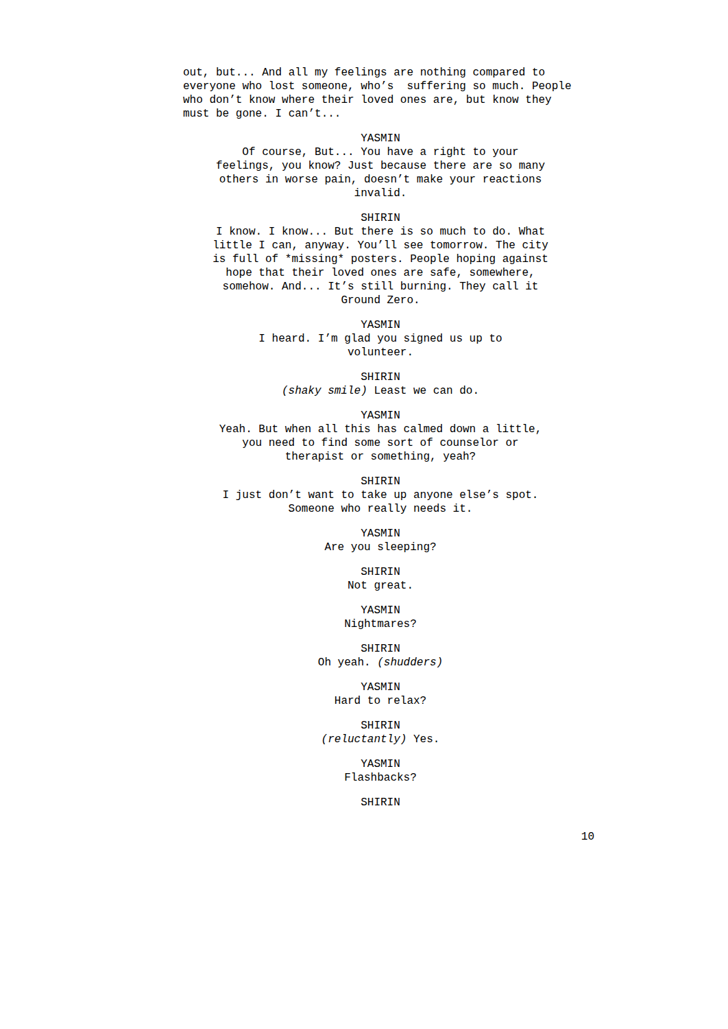out, but... And all my feelings are nothing compared to everyone who lost someone, who’s suffering so much. People who don’t know where their loved ones are, but know they must be gone. I can’t...
YASMIN
Of course, But... You have a right to your feelings, you know? Just because there are so many others in worse pain, doesn’t make your reactions invalid.
SHIRIN
I know. I know... But there is so much to do. What little I can, anyway. You’ll see tomorrow. The city is full of *missing* posters. People hoping against hope that their loved ones are safe, somewhere, somehow. And... It’s still burning. They call it Ground Zero.
YASMIN
I heard. I’m glad you signed us up to volunteer.
SHIRIN
(shaky smile) Least we can do.
YASMIN
Yeah. But when all this has calmed down a little, you need to find some sort of counselor or therapist or something, yeah?
SHIRIN
I just don’t want to take up anyone else’s spot. Someone who really needs it.
YASMIN
Are you sleeping?
SHIRIN
Not great.
YASMIN
Nightmares?
SHIRIN
Oh yeah. (shudders)
YASMIN
Hard to relax?
SHIRIN
(reluctantly) Yes.
YASMIN
Flashbacks?
SHIRIN
10